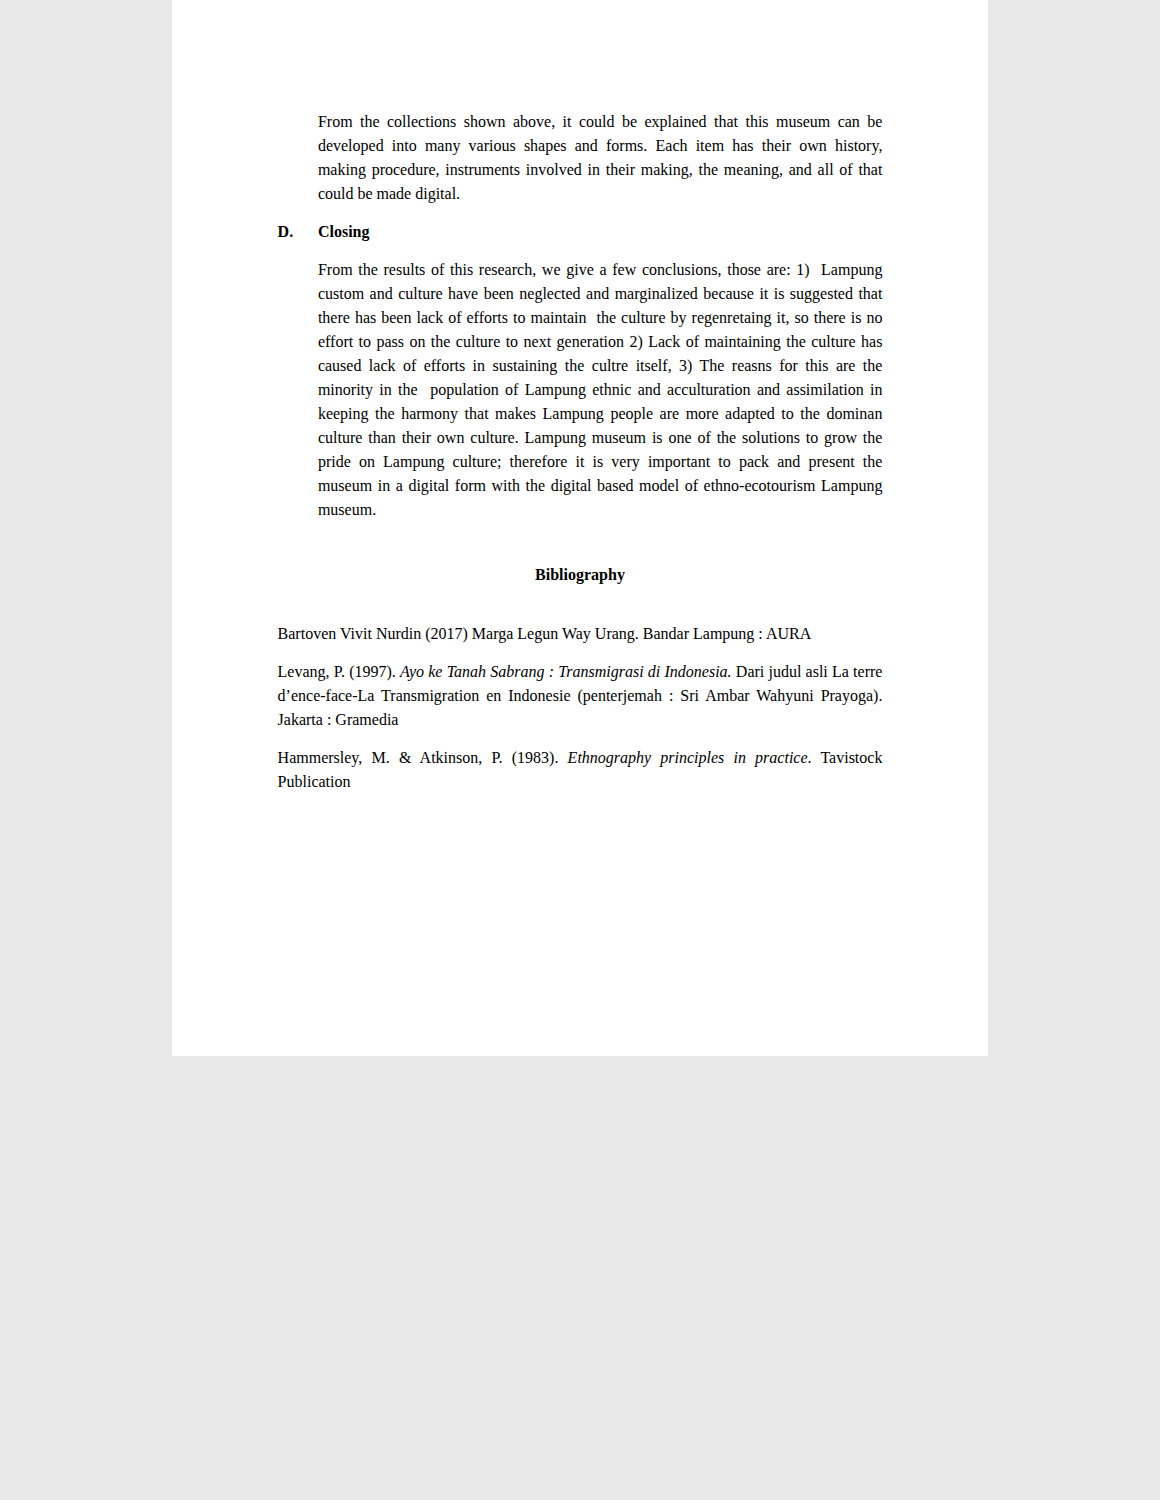From the collections shown above, it could be explained that this museum can be developed into many various shapes and forms. Each item has their own history, making procedure, instruments involved in their making, the meaning, and all of that could be made digital.
D. Closing
From the results of this research, we give a few conclusions, those are: 1) Lampung custom and culture have been neglected and marginalized because it is suggested that there has been lack of efforts to maintain the culture by regenretaing it, so there is no effort to pass on the culture to next generation 2) Lack of maintaining the culture has caused lack of efforts in sustaining the cultre itself, 3) The reasns for this are the minority in the population of Lampung ethnic and acculturation and assimilation in keeping the harmony that makes Lampung people are more adapted to the dominan culture than their own culture. Lampung museum is one of the solutions to grow the pride on Lampung culture; therefore it is very important to pack and present the museum in a digital form with the digital based model of ethno-ecotourism Lampung museum.
Bibliography
Bartoven Vivit Nurdin (2017) Marga Legun Way Urang. Bandar Lampung : AURA
Levang, P. (1997). Ayo ke Tanah Sabrang : Transmigrasi di Indonesia. Dari judul asli La terre d’ence-face-La Transmigration en Indonesie (penterjemah : Sri Ambar Wahyuni Prayoga). Jakarta : Gramedia
Hammersley, M. & Atkinson, P. (1983). Ethnography principles in practice. Tavistock Publication